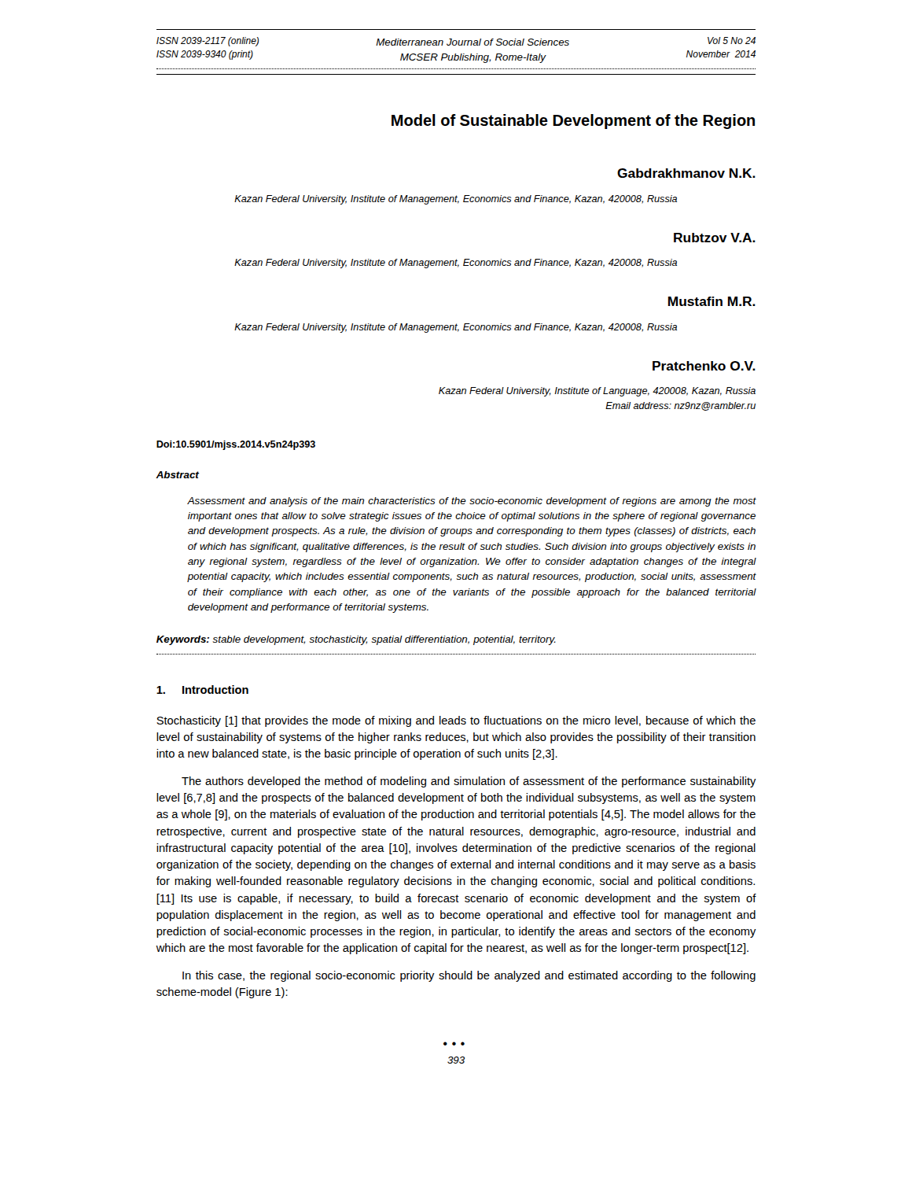ISSN 2039-2117 (online)
ISSN 2039-9340 (print)
Mediterranean Journal of Social Sciences
MCSER Publishing, Rome-Italy
Vol 5 No 24
November 2014
Model of Sustainable Development of the Region
Gabdrakhmanov N.K.
Kazan Federal University, Institute of Management, Economics and Finance, Kazan, 420008, Russia
Rubtzov V.A.
Kazan Federal University, Institute of Management, Economics and Finance, Kazan, 420008, Russia
Mustafin M.R.
Kazan Federal University, Institute of Management, Economics and Finance, Kazan, 420008, Russia
Pratchenko O.V.
Kazan Federal University, Institute of Language, 420008, Kazan, Russia
Email address: nz9nz@rambler.ru
Doi:10.5901/mjss.2014.v5n24p393
Abstract
Assessment and analysis of the main characteristics of the socio-economic development of regions are among the most important ones that allow to solve strategic issues of the choice of optimal solutions in the sphere of regional governance and development prospects. As a rule, the division of groups and corresponding to them types (classes) of districts, each of which has significant, qualitative differences, is the result of such studies. Such division into groups objectively exists in any regional system, regardless of the level of organization. We offer to consider adaptation changes of the integral potential capacity, which includes essential components, such as natural resources, production, social units, assessment of their compliance with each other, as one of the variants of the possible approach for the balanced territorial development and performance of territorial systems.
Keywords: stable development, stochasticity, spatial differentiation, potential, territory.
1. Introduction
Stochasticity [1] that provides the mode of mixing and leads to fluctuations on the micro level, because of which the level of sustainability of systems of the higher ranks reduces, but which also provides the possibility of their transition into a new balanced state, is the basic principle of operation of such units [2,3].
The authors developed the method of modeling and simulation of assessment of the performance sustainability level [6,7,8] and the prospects of the balanced development of both the individual subsystems, as well as the system as a whole [9], on the materials of evaluation of the production and territorial potentials [4,5]. The model allows for the retrospective, current and prospective state of the natural resources, demographic, agro-resource, industrial and infrastructural capacity potential of the area [10], involves determination of the predictive scenarios of the regional organization of the society, depending on the changes of external and internal conditions and it may serve as a basis for making well-founded reasonable regulatory decisions in the changing economic, social and political conditions. [11] Its use is capable, if necessary, to build a forecast scenario of economic development and the system of population displacement in the region, as well as to become operational and effective tool for management and prediction of social-economic processes in the region, in particular, to identify the areas and sectors of the economy which are the most favorable for the application of capital for the nearest, as well as for the longer-term prospect[12].
In this case, the regional socio-economic priority should be analyzed and estimated according to the following scheme-model (Figure 1):
•••
393